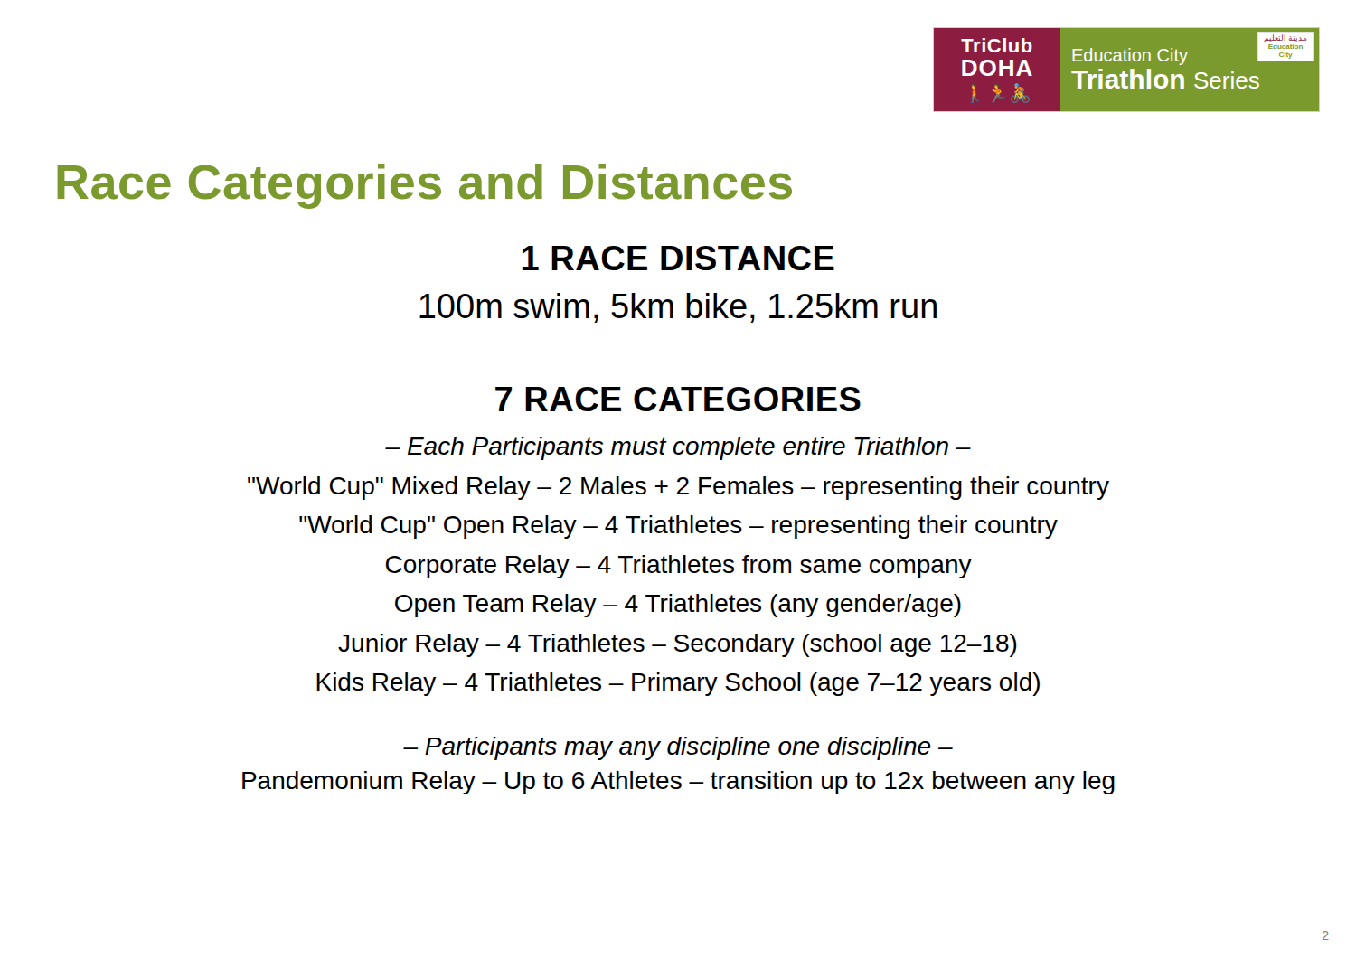TriClub DOHA 🚶🏃🚴
مدينة التعليم Education City
Education City Triathlon Series
Race Categories and Distances
1 RACE DISTANCE
100m swim, 5km bike, 1.25km run
7 RACE CATEGORIES
– Each Participants must complete entire Triathlon –
"World Cup" Mixed Relay – 2 Males + 2 Females – representing their country
"World Cup" Open Relay – 4 Triathletes – representing their country
Corporate Relay – 4 Triathletes from same company
Open Team Relay – 4 Triathletes (any gender/age)
Junior Relay – 4 Triathletes – Secondary (school age 12–18)
Kids Relay – 4 Triathletes – Primary School (age 7–12 years old)
– Participants may any discipline one discipline –
Pandemonium Relay – Up to 6 Athletes – transition up to 12x between any leg
2